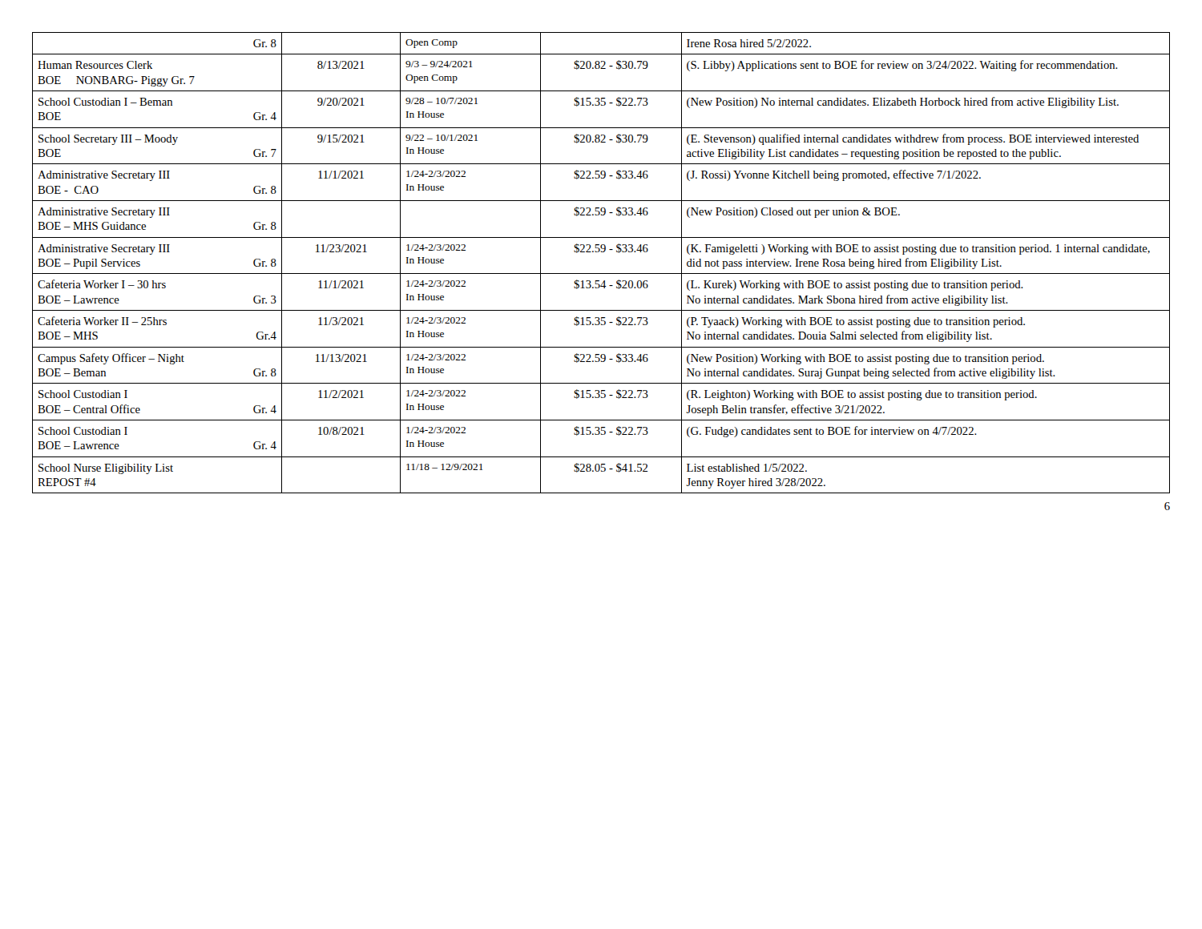| Gr. 8 | | Open Comp | | Irene Rosa hired 5/2/2022. |
| Human Resources Clerk BOE NONBARG- Piggy Gr. 7 | 8/13/2021 | 9/3 – 9/24/2021 Open Comp | $20.82 - $30.79 | (S. Libby) Applications sent to BOE for review on 3/24/2022. Waiting for recommendation. |
| School Custodian I – Beman BOE Gr. 4 | 9/20/2021 | 9/28 – 10/7/2021 In House | $15.35 - $22.73 | (New Position) No internal candidates. Elizabeth Horbock hired from active Eligibility List. |
| School Secretary III – Moody BOE Gr. 7 | 9/15/2021 | 9/22 – 10/1/2021 In House | $20.82 - $30.79 | (E. Stevenson) qualified internal candidates withdrew from process. BOE interviewed interested active Eligibility List candidates – requesting position be reposted to the public. |
| Administrative Secretary III BOE - CAO Gr. 8 | 11/1/2021 | 1/24-2/3/2022 In House | $22.59 - $33.46 | (J. Rossi) Yvonne Kitchell being promoted, effective 7/1/2022. |
| Administrative Secretary III BOE – MHS Guidance Gr. 8 | | | $22.59 - $33.46 | (New Position) Closed out per union & BOE. |
| Administrative Secretary III BOE – Pupil Services Gr. 8 | 11/23/2021 | 1/24-2/3/2022 In House | $22.59 - $33.46 | (K. Famigeletti ) Working with BOE to assist posting due to transition period. 1 internal candidate, did not pass interview. Irene Rosa being hired from Eligibility List. |
| Cafeteria Worker I – 30 hrs BOE – Lawrence Gr. 3 | 11/1/2021 | 1/24-2/3/2022 In House | $13.54 - $20.06 | (L. Kurek) Working with BOE to assist posting due to transition period. No internal candidates. Mark Sbona hired from active eligibility list. |
| Cafeteria Worker II – 25hrs BOE – MHS Gr.4 | 11/3/2021 | 1/24-2/3/2022 In House | $15.35 - $22.73 | (P. Tyaack) Working with BOE to assist posting due to transition period. No internal candidates. Douia Salmi selected from eligibility list. |
| Campus Safety Officer – Night BOE – Beman Gr. 8 | 11/13/2021 | 1/24-2/3/2022 In House | $22.59 - $33.46 | (New Position) Working with BOE to assist posting due to transition period. No internal candidates. Suraj Gunpat being selected from active eligibility list. |
| School Custodian I BOE – Central Office Gr. 4 | 11/2/2021 | 1/24-2/3/2022 In House | $15.35 - $22.73 | (R. Leighton) Working with BOE to assist posting due to transition period. Joseph Belin transfer, effective 3/21/2022. |
| School Custodian I BOE – Lawrence Gr. 4 | 10/8/2021 | 1/24-2/3/2022 In House | $15.35 - $22.73 | (G. Fudge) candidates sent to BOE for interview on 4/7/2022. |
| School Nurse Eligibility List REPOST #4 | | 11/18 – 12/9/2021 | $28.05 - $41.52 | List established 1/5/2022. Jenny Royer hired 3/28/2022. |
6